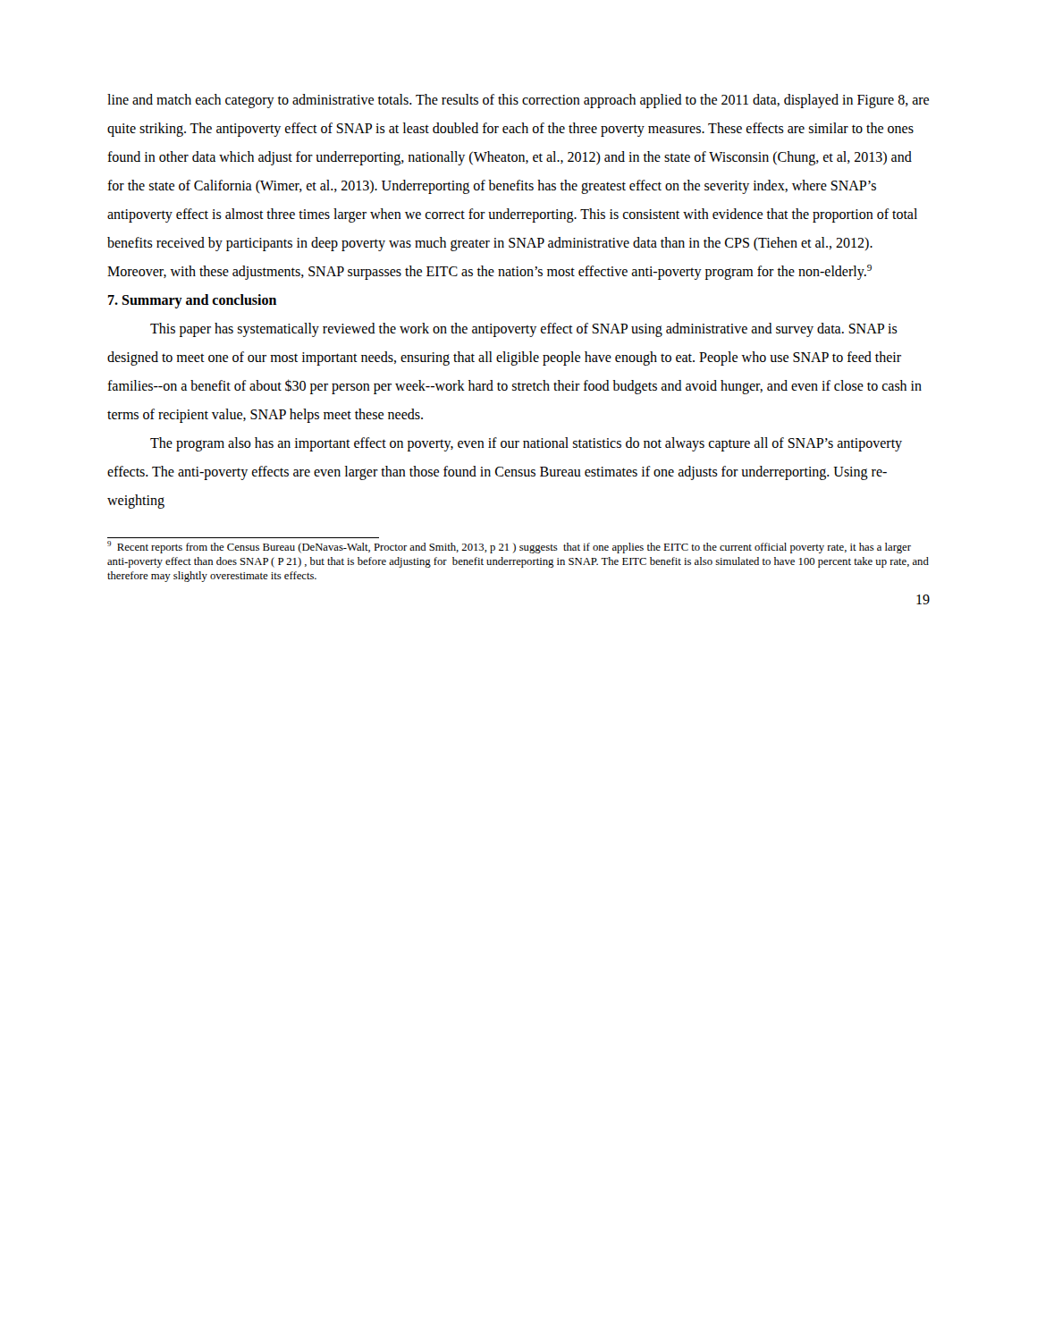line and match each category to administrative totals. The results of this correction approach applied to the 2011 data, displayed in Figure 8, are quite striking. The antipoverty effect of SNAP is at least doubled for each of the three poverty measures. These effects are similar to the ones found in other data which adjust for underreporting, nationally (Wheaton, et al., 2012) and in the state of Wisconsin (Chung, et al, 2013) and for the state of California (Wimer, et al., 2013). Underreporting of benefits has the greatest effect on the severity index, where SNAP’s antipoverty effect is almost three times larger when we correct for underreporting. This is consistent with evidence that the proportion of total benefits received by participants in deep poverty was much greater in SNAP administrative data than in the CPS (Tiehen et al., 2012). Moreover, with these adjustments, SNAP surpasses the EITC as the nation’s most effective anti-poverty program for the non-elderly.9
7. Summary and conclusion
This paper has systematically reviewed the work on the antipoverty effect of SNAP using administrative and survey data. SNAP is designed to meet one of our most important needs, ensuring that all eligible people have enough to eat. People who use SNAP to feed their families--on a benefit of about $30 per person per week--work hard to stretch their food budgets and avoid hunger, and even if close to cash in terms of recipient value, SNAP helps meet these needs.
The program also has an important effect on poverty, even if our national statistics do not always capture all of SNAP’s antipoverty effects. The anti-poverty effects are even larger than those found in Census Bureau estimates if one adjusts for underreporting. Using re-weighting
9 Recent reports from the Census Bureau (DeNavas-Walt, Proctor and Smith, 2013, p 21 ) suggests that if one applies the EITC to the current official poverty rate, it has a larger anti-poverty effect than does SNAP ( P 21) , but that is before adjusting for benefit underreporting in SNAP. The EITC benefit is also simulated to have 100 percent take up rate, and therefore may slightly overestimate its effects.
19